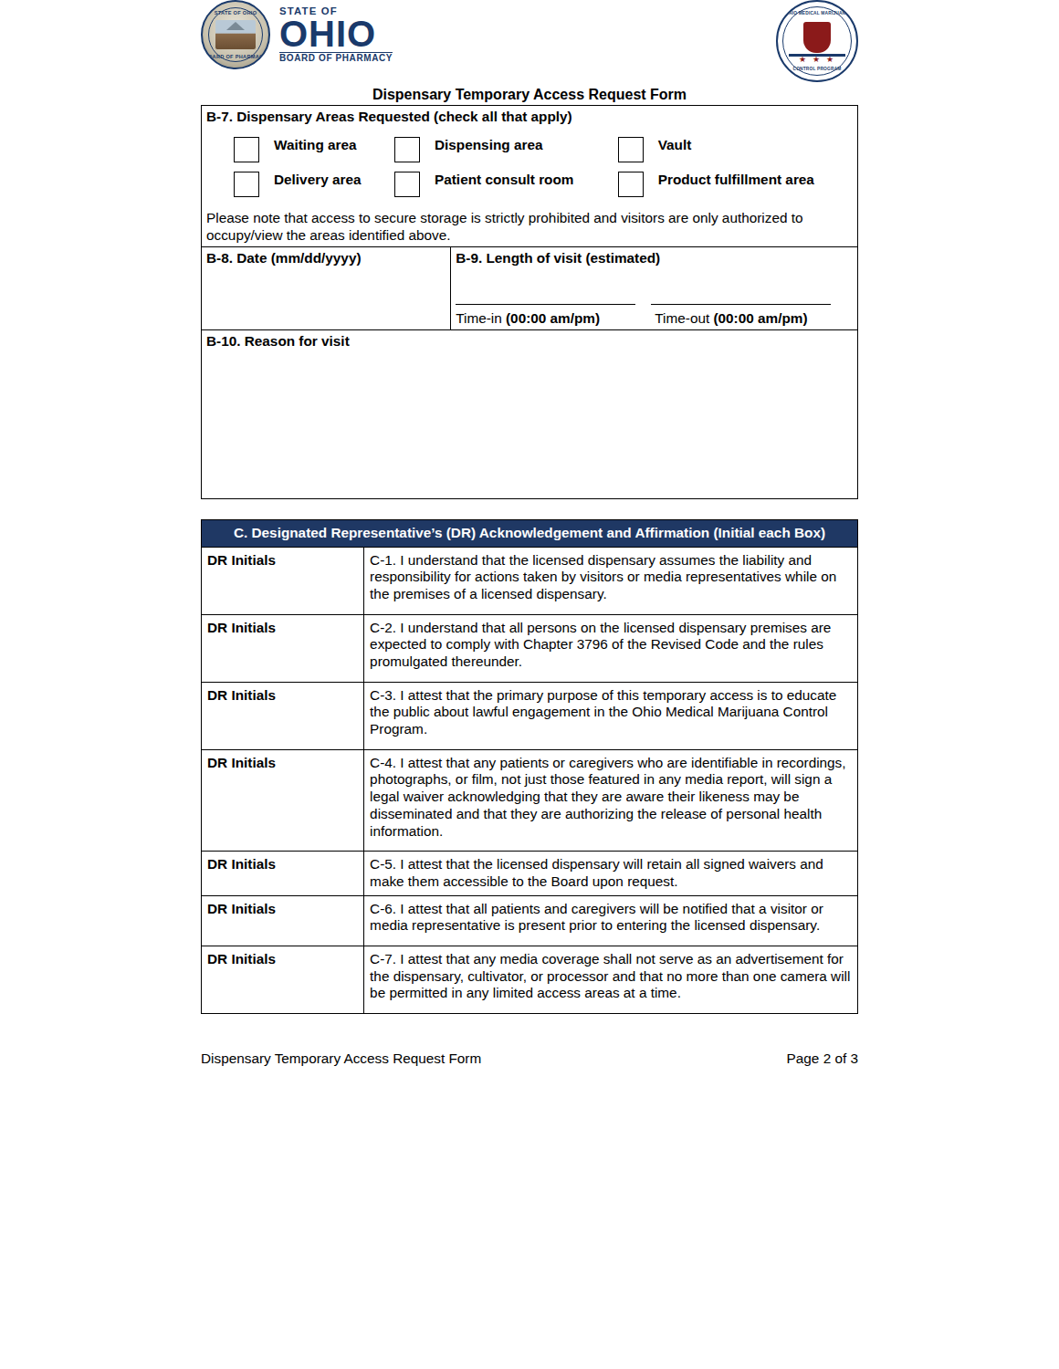STATE OF OHIO
BOARD OF PHARMACY
STATE OF
OHIO
BOARD OF PHARMACY
OHIO MEDICAL MARIJUANA
★ ★ ★
CONTROL PROGRAM
Dispensary Temporary Access Request Form
| B-7. Dispensary Areas Requested (check all that apply) / / Waiting area / / Dispensing area / / Vault / / / Delivery area / / Patient consult room / / Product fulfillment area / Please note that access to secure storage is strictly prohibited and visitors are only authorized to occupy/view the areas identified above. |
| B-8. Date (mm/dd/yyyy) | B-9. Length of visit (estimated) Time-in (00:00 am/pm) Time-out (00:00 am/pm) |
| B-10. Reason for visit |
| C. Designated Representative’s (DR) Acknowledgement and Affirmation (Initial each Box) |
| DR Initials | C-1. I understand that the licensed dispensary assumes the liability and responsibility for actions taken by visitors or media representatives while on the premises of a licensed dispensary. |
| DR Initials | C-2. I understand that all persons on the licensed dispensary premises are expected to comply with Chapter 3796 of the Revised Code and the rules promulgated thereunder. |
| DR Initials | C-3. I attest that the primary purpose of this temporary access is to educate the public about lawful engagement in the Ohio Medical Marijuana Control Program. |
| DR Initials | C-4. I attest that any patients or caregivers who are identifiable in recordings, photographs, or film, not just those featured in any media report, will sign a legal waiver acknowledging that they are aware their likeness may be disseminated and that they are authorizing the release of personal health information. |
| DR Initials | C-5. I attest that the licensed dispensary will retain all signed waivers and make them accessible to the Board upon request. |
| DR Initials | C-6. I attest that all patients and caregivers will be notified that a visitor or media representative is present prior to entering the licensed dispensary. |
| DR Initials | C-7. I attest that any media coverage shall not serve as an advertisement for the dispensary, cultivator, or processor and that no more than one camera will be permitted in any limited access areas at a time. |
Dispensary Temporary Access Request Form
Page 2 of 3